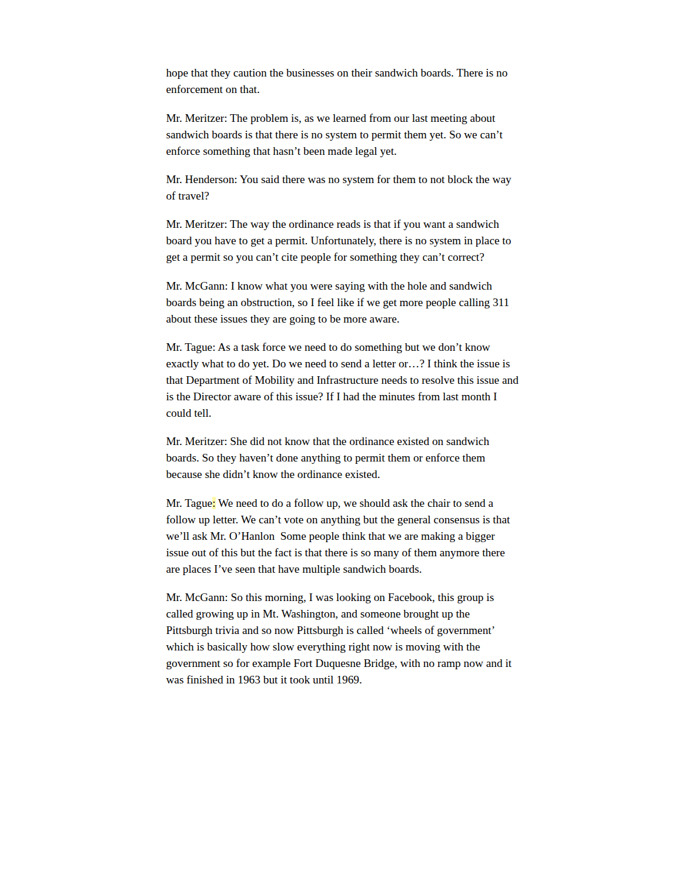hope that they caution the businesses on their sandwich boards. There is no enforcement on that.
Mr. Meritzer: The problem is, as we learned from our last meeting about sandwich boards is that there is no system to permit them yet. So we can’t enforce something that hasn’t been made legal yet.
Mr. Henderson: You said there was no system for them to not block the way of travel?
Mr. Meritzer: The way the ordinance reads is that if you want a sandwich board you have to get a permit. Unfortunately, there is no system in place to get a permit so you can’t cite people for something they can’t correct?
Mr. McGann: I know what you were saying with the hole and sandwich boards being an obstruction, so I feel like if we get more people calling 311 about these issues they are going to be more aware.
Mr. Tague: As a task force we need to do something but we don’t know exactly what to do yet. Do we need to send a letter or…? I think the issue is that Department of Mobility and Infrastructure needs to resolve this issue and is the Director aware of this issue? If I had the minutes from last month I could tell.
Mr. Meritzer: She did not know that the ordinance existed on sandwich boards. So they haven’t done anything to permit them or enforce them because she didn’t know the ordinance existed.
Mr. Tague: We need to do a follow up, we should ask the chair to send a follow up letter. We can’t vote on anything but the general consensus is that we’ll ask Mr. O’Hanlon Some people think that we are making a bigger issue out of this but the fact is that there is so many of them anymore there are places I’ve seen that have multiple sandwich boards.
Mr. McGann: So this morning, I was looking on Facebook, this group is called growing up in Mt. Washington, and someone brought up the Pittsburgh trivia and so now Pittsburgh is called ‘wheels of government’ which is basically how slow everything right now is moving with the government so for example Fort Duquesne Bridge, with no ramp now and it was finished in 1963 but it took until 1969.